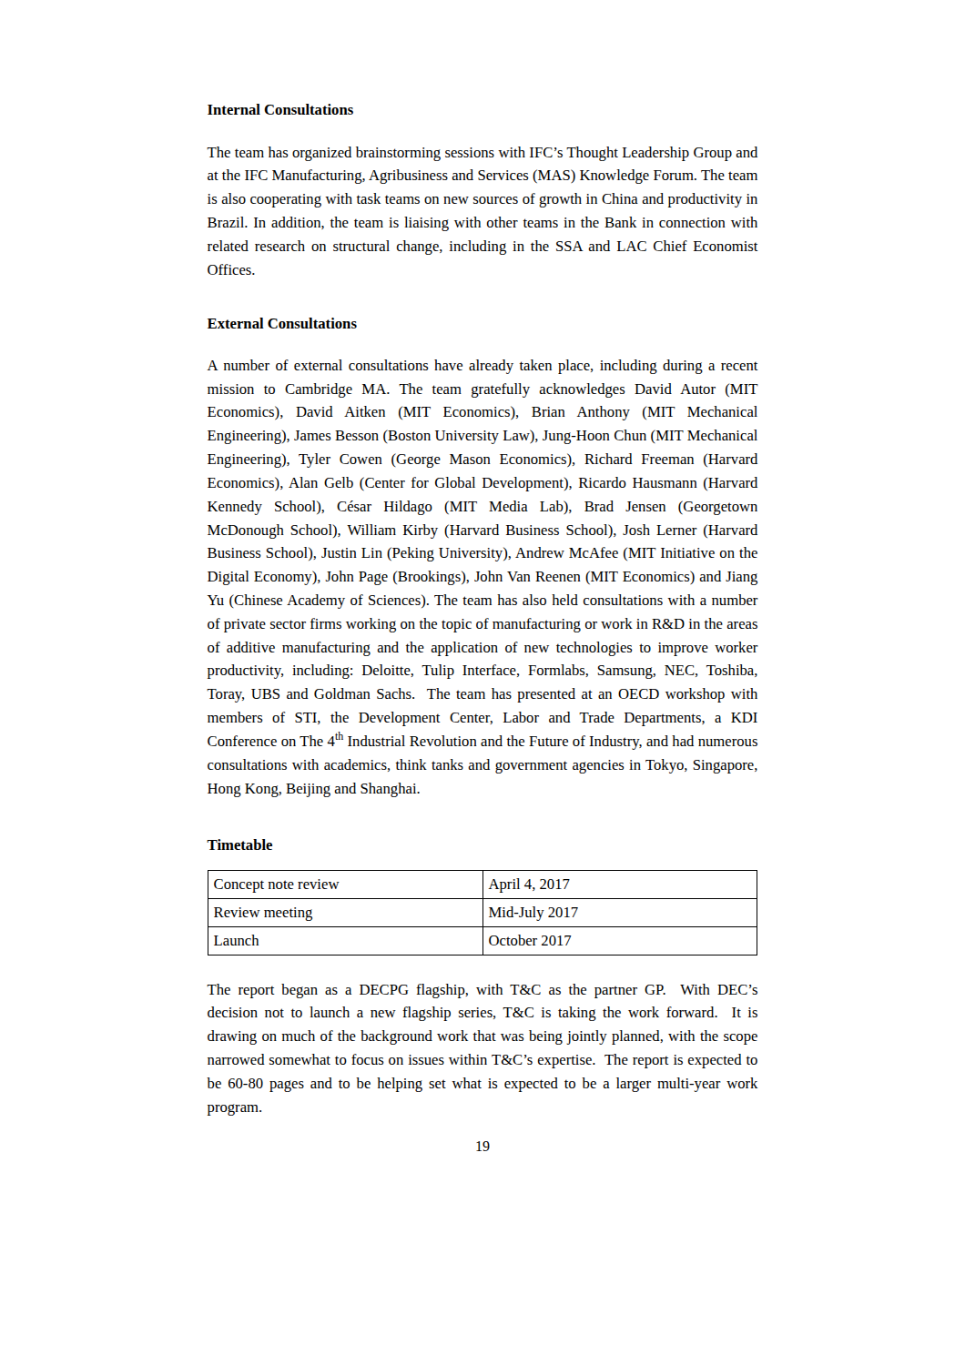Internal Consultations
The team has organized brainstorming sessions with IFC’s Thought Leadership Group and at the IFC Manufacturing, Agribusiness and Services (MAS) Knowledge Forum. The team is also cooperating with task teams on new sources of growth in China and productivity in Brazil. In addition, the team is liaising with other teams in the Bank in connection with related research on structural change, including in the SSA and LAC Chief Economist Offices.
External Consultations
A number of external consultations have already taken place, including during a recent mission to Cambridge MA. The team gratefully acknowledges David Autor (MIT Economics), David Aitken (MIT Economics), Brian Anthony (MIT Mechanical Engineering), James Besson (Boston University Law), Jung-Hoon Chun (MIT Mechanical Engineering), Tyler Cowen (George Mason Economics), Richard Freeman (Harvard Economics), Alan Gelb (Center for Global Development), Ricardo Hausmann (Harvard Kennedy School), César Hildago (MIT Media Lab), Brad Jensen (Georgetown McDonough School), William Kirby (Harvard Business School), Josh Lerner (Harvard Business School), Justin Lin (Peking University), Andrew McAfee (MIT Initiative on the Digital Economy), John Page (Brookings), John Van Reenen (MIT Economics) and Jiang Yu (Chinese Academy of Sciences). The team has also held consultations with a number of private sector firms working on the topic of manufacturing or work in R&D in the areas of additive manufacturing and the application of new technologies to improve worker productivity, including: Deloitte, Tulip Interface, Formlabs, Samsung, NEC, Toshiba, Toray, UBS and Goldman Sachs. The team has presented at an OECD workshop with members of STI, the Development Center, Labor and Trade Departments, a KDI Conference on The 4th Industrial Revolution and the Future of Industry, and had numerous consultations with academics, think tanks and government agencies in Tokyo, Singapore, Hong Kong, Beijing and Shanghai.
Timetable
| Concept note review | April 4, 2017 |
| Review meeting | Mid-July 2017 |
| Launch | October 2017 |
The report began as a DECPG flagship, with T&C as the partner GP. With DEC’s decision not to launch a new flagship series, T&C is taking the work forward. It is drawing on much of the background work that was being jointly planned, with the scope narrowed somewhat to focus on issues within T&C’s expertise. The report is expected to be 60-80 pages and to be helping set what is expected to be a larger multi-year work program.
19